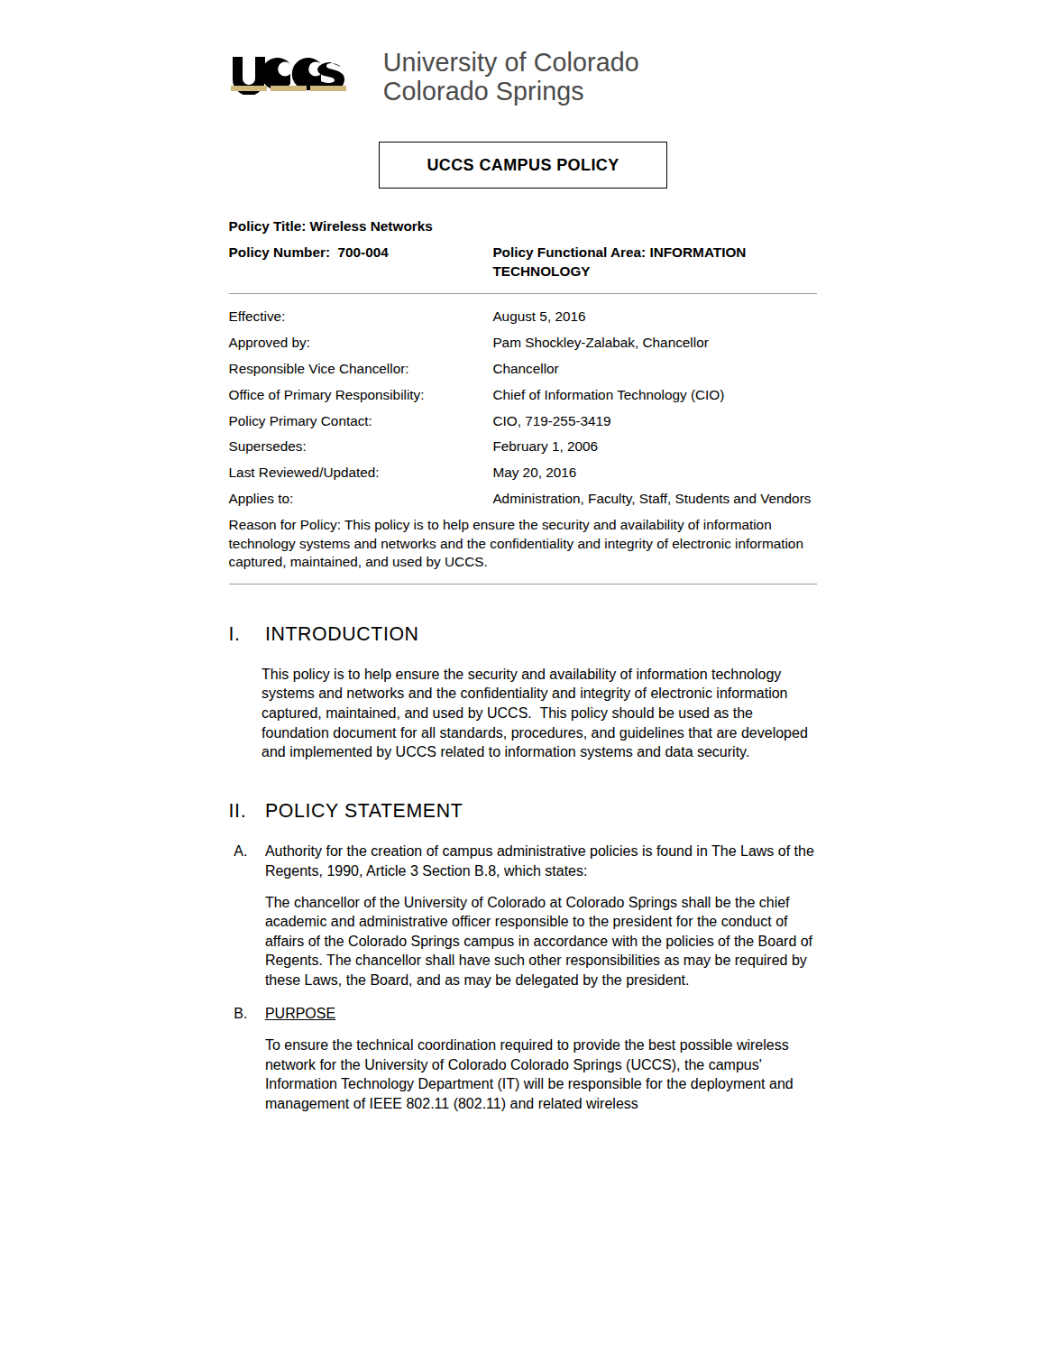University of Colorado
Colorado Springs
UCCS CAMPUS POLICY
Policy Title: Wireless Networks
Policy Number: 700-004
Policy Functional Area: INFORMATION TECHNOLOGY
Effective:
August 5, 2016
Approved by:
Pam Shockley-Zalabak, Chancellor
Responsible Vice Chancellor:
Chancellor
Office of Primary Responsibility:
Chief of Information Technology (CIO)
Policy Primary Contact:
CIO, 719-255-3419
Supersedes:
February 1, 2006
Last Reviewed/Updated:
May 20, 2016
Applies to:
Administration, Faculty, Staff, Students and Vendors
Reason for Policy: This policy is to help ensure the security and availability of information technology systems and networks and the confidentiality and integrity of electronic information captured, maintained, and used by UCCS.
I. INTRODUCTION
This policy is to help ensure the security and availability of information technology systems and networks and the confidentiality and integrity of electronic information captured, maintained, and used by UCCS. This policy should be used as the foundation document for all standards, procedures, and guidelines that are developed and implemented by UCCS related to information systems and data security.
II. POLICY STATEMENT
A.
Authority for the creation of campus administrative policies is found in The Laws of the Regents, 1990, Article 3 Section B.8, which states:
The chancellor of the University of Colorado at Colorado Springs shall be the chief academic and administrative officer responsible to the president for the conduct of affairs of the Colorado Springs campus in accordance with the policies of the Board of Regents. The chancellor shall have such other responsibilities as may be required by these Laws, the Board, and as may be delegated by the president.
B.
PURPOSE
To ensure the technical coordination required to provide the best possible wireless network for the University of Colorado Colorado Springs (UCCS), the campus' Information Technology Department (IT) will be responsible for the deployment and management of IEEE 802.11 (802.11) and related wireless